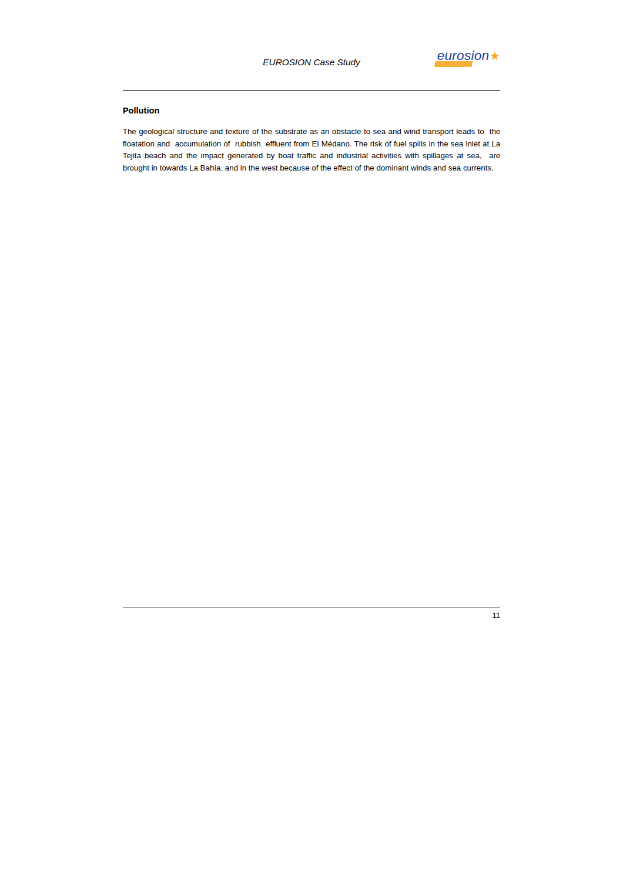EUROSION Case Study
eurosion★
Pollution
The geological structure and texture of the substrate as an obstacle to sea and wind transport leads to the floatation and accumulation of rubbish effluent from El Médano. The risk of fuel spills in the sea inlet at La Tejita beach and the impact generated by boat traffic and industrial activities with spillages at sea, are brought in towards La Bahía. and in the west because of the effect of the dominant winds and sea currents.
11